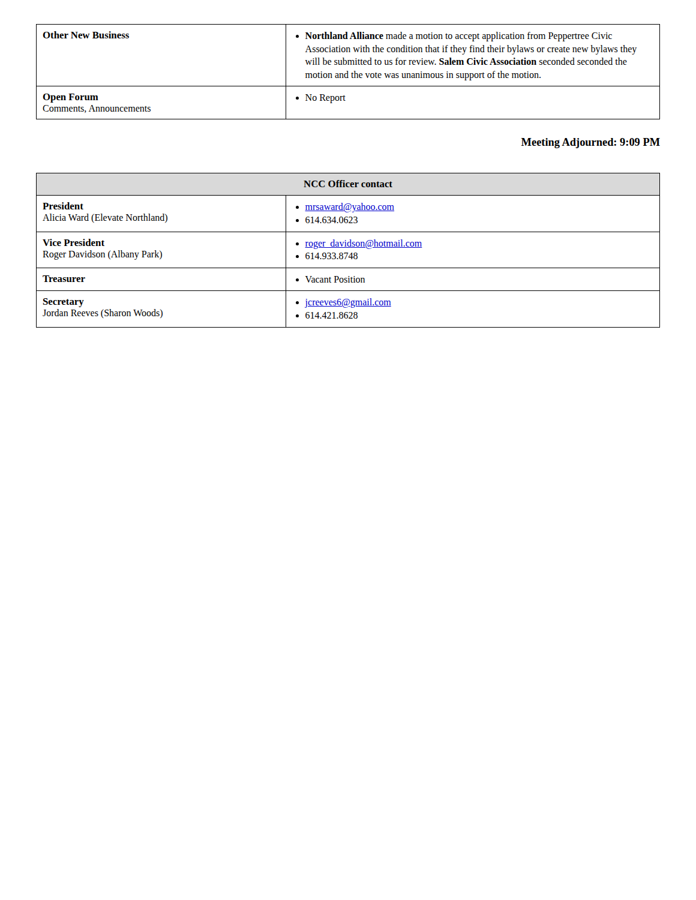| Other New Business | Northland Alliance made a motion to accept application from Peppertree Civic Association with the condition that if they find their bylaws or create new bylaws they will be submitted to us for review. Salem Civic Association seconded seconded the motion and the vote was unanimous in support of the motion. |
| Open Forum Comments, Announcements | No Report |
Meeting Adjourned: 9:09 PM
| NCC Officer contact |
| President Alicia Ward (Elevate Northland) | mrsaward@yahoo.com 614.634.0623 |
| Vice President Roger Davidson (Albany Park) | roger_davidson@hotmail.com 614.933.8748 |
| Treasurer | Vacant Position |
| Secretary Jordan Reeves (Sharon Woods) | jcreeves6@gmail.com 614.421.8628 |